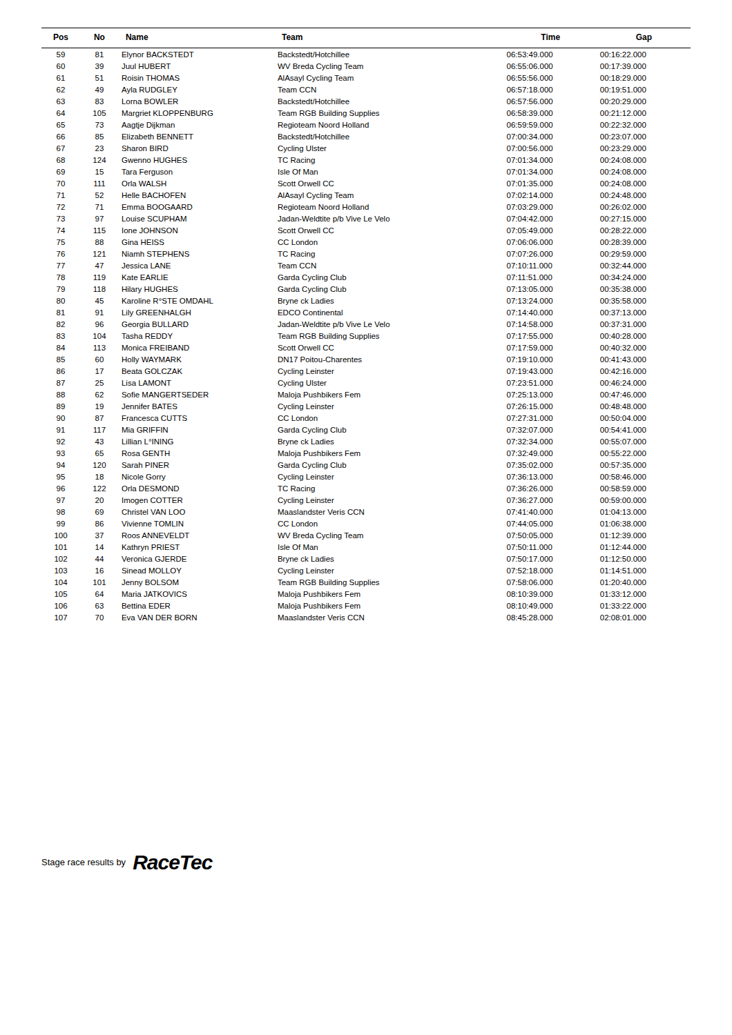| Pos | No | Name | Team | Time | Gap |
| --- | --- | --- | --- | --- | --- |
| 59 | 81 | Elynor BACKSTEDT | Backstedt/Hotchillee | 06:53:49.000 | 00:16:22.000 |
| 60 | 39 | Juul HUBERT | WV Breda Cycling Team | 06:55:06.000 | 00:17:39.000 |
| 61 | 51 | Roisin THOMAS | AlAsayl Cycling Team | 06:55:56.000 | 00:18:29.000 |
| 62 | 49 | Ayla RUDGLEY | Team CCN | 06:57:18.000 | 00:19:51.000 |
| 63 | 83 | Lorna BOWLER | Backstedt/Hotchillee | 06:57:56.000 | 00:20:29.000 |
| 64 | 105 | Margriet KLOPPENBURG | Team RGB Building Supplies | 06:58:39.000 | 00:21:12.000 |
| 65 | 73 | Aagtje Dijkman | Regioteam Noord Holland | 06:59:59.000 | 00:22:32.000 |
| 66 | 85 | Elizabeth BENNETT | Backstedt/Hotchillee | 07:00:34.000 | 00:23:07.000 |
| 67 | 23 | Sharon BIRD | Cycling Ulster | 07:00:56.000 | 00:23:29.000 |
| 68 | 124 | Gwenno HUGHES | TC Racing | 07:01:34.000 | 00:24:08.000 |
| 69 | 15 | Tara Ferguson | Isle Of Man | 07:01:34.000 | 00:24:08.000 |
| 70 | 111 | Orla WALSH | Scott Orwell CC | 07:01:35.000 | 00:24:08.000 |
| 71 | 52 | Helle BACHOFEN | AlAsayl Cycling Team | 07:02:14.000 | 00:24:48.000 |
| 72 | 71 | Emma BOOGAARD | Regioteam Noord Holland | 07:03:29.000 | 00:26:02.000 |
| 73 | 97 | Louise SCUPHAM | Jadan-Weldtite p/b Vive Le Velo | 07:04:42.000 | 00:27:15.000 |
| 74 | 115 | Ione JOHNSON | Scott Orwell CC | 07:05:49.000 | 00:28:22.000 |
| 75 | 88 | Gina HEISS | CC London | 07:06:06.000 | 00:28:39.000 |
| 76 | 121 | Niamh STEPHENS | TC Racing | 07:07:26.000 | 00:29:59.000 |
| 77 | 47 | Jessica LANE | Team CCN | 07:10:11.000 | 00:32:44.000 |
| 78 | 119 | Kate EARLIE | Garda Cycling Club | 07:11:51.000 | 00:34:24.000 |
| 79 | 118 | Hilary HUGHES | Garda Cycling Club | 07:13:05.000 | 00:35:38.000 |
| 80 | 45 | Karoline R°STE OMDAHL | Bryne ck Ladies | 07:13:24.000 | 00:35:58.000 |
| 81 | 91 | Lily GREENHALGH | EDCO Continental | 07:14:40.000 | 00:37:13.000 |
| 82 | 96 | Georgia BULLARD | Jadan-Weldtite p/b Vive Le Velo | 07:14:58.000 | 00:37:31.000 |
| 83 | 104 | Tasha REDDY | Team RGB Building Supplies | 07:17:55.000 | 00:40:28.000 |
| 84 | 113 | Monica FREIBAND | Scott Orwell CC | 07:17:59.000 | 00:40:32.000 |
| 85 | 60 | Holly WAYMARK | DN17 Poitou-Charentes | 07:19:10.000 | 00:41:43.000 |
| 86 | 17 | Beata GOLCZAK | Cycling Leinster | 07:19:43.000 | 00:42:16.000 |
| 87 | 25 | Lisa LAMONT | Cycling Ulster | 07:23:51.000 | 00:46:24.000 |
| 88 | 62 | Sofie MANGERTSEDER | Maloja Pushbikers Fem | 07:25:13.000 | 00:47:46.000 |
| 89 | 19 | Jennifer BATES | Cycling Leinster | 07:26:15.000 | 00:48:48.000 |
| 90 | 87 | Francesca CUTTS | CC London | 07:27:31.000 | 00:50:04.000 |
| 91 | 117 | Mia GRIFFIN | Garda Cycling Club | 07:32:07.000 | 00:54:41.000 |
| 92 | 43 | Lillian L°INING | Bryne ck Ladies | 07:32:34.000 | 00:55:07.000 |
| 93 | 65 | Rosa GENTH | Maloja Pushbikers Fem | 07:32:49.000 | 00:55:22.000 |
| 94 | 120 | Sarah PINER | Garda Cycling Club | 07:35:02.000 | 00:57:35.000 |
| 95 | 18 | Nicole Gorry | Cycling Leinster | 07:36:13.000 | 00:58:46.000 |
| 96 | 122 | Orla DESMOND | TC Racing | 07:36:26.000 | 00:58:59.000 |
| 97 | 20 | Imogen COTTER | Cycling Leinster | 07:36:27.000 | 00:59:00.000 |
| 98 | 69 | Christel VAN LOO | Maaslandster Veris CCN | 07:41:40.000 | 01:04:13.000 |
| 99 | 86 | Vivienne TOMLIN | CC London | 07:44:05.000 | 01:06:38.000 |
| 100 | 37 | Roos ANNEVELDT | WV Breda Cycling Team | 07:50:05.000 | 01:12:39.000 |
| 101 | 14 | Kathryn PRIEST | Isle Of Man | 07:50:11.000 | 01:12:44.000 |
| 102 | 44 | Veronica GJERDE | Bryne ck Ladies | 07:50:17.000 | 01:12:50.000 |
| 103 | 16 | Sinead MOLLOY | Cycling Leinster | 07:52:18.000 | 01:14:51.000 |
| 104 | 101 | Jenny BOLSOM | Team RGB Building Supplies | 07:58:06.000 | 01:20:40.000 |
| 105 | 64 | Maria JATKOVICS | Maloja Pushbikers Fem | 08:10:39.000 | 01:33:12.000 |
| 106 | 63 | Bettina EDER | Maloja Pushbikers Fem | 08:10:49.000 | 01:33:22.000 |
| 107 | 70 | Eva VAN DER BORN | Maaslandster Veris CCN | 08:45:28.000 | 02:08:01.000 |
Stage race results by Race Tec